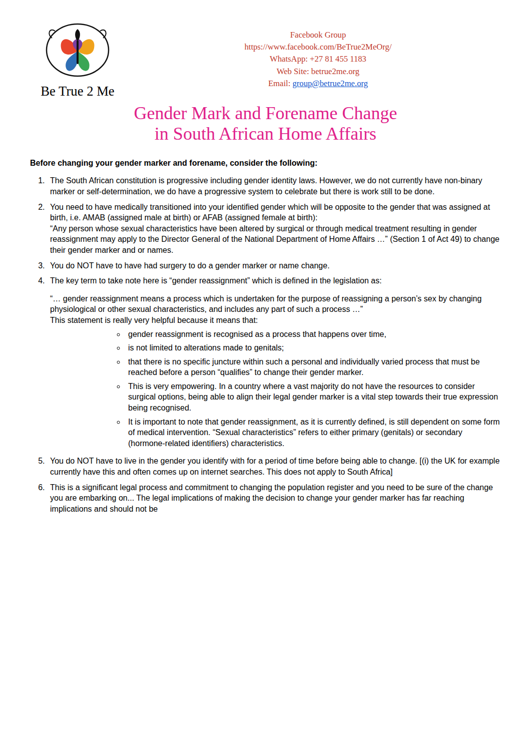Be True 2 Me
Facebook Group
https://www.facebook.com/BeTrue2MeOrg/
WhatsApp: +27 81 455 1183
Web Site: betrue2me.org
Email: group@betrue2me.org
Gender Mark and Forename Change
in South African Home Affairs
Before changing your gender marker and forename, consider the following:
The South African constitution is progressive including gender identity laws. However, we do not currently have non-binary marker or self-determination, we do have a progressive system to celebrate but there is work still to be done.
You need to have medically transitioned into your identified gender which will be opposite to the gender that was assigned at birth, i.e. AMAB (assigned male at birth) or AFAB (assigned female at birth):
“Any person whose sexual characteristics have been altered by surgical or through medical treatment resulting in gender reassignment may apply to the Director General of the National Department of Home Affairs …” (Section 1 of Act 49) to change their gender marker and or names.
You do NOT have to have had surgery to do a gender marker or name change.
The key term to take note here is “gender reassignment” which is defined in the legislation as:
“… gender reassignment means a process which is undertaken for the purpose of reassigning a person’s sex by changing physiological or other sexual characteristics, and includes any part of such a process …”
This statement is really very helpful because it means that:
gender reassignment is recognised as a process that happens over time,
is not limited to alterations made to genitals;
that there is no specific juncture within such a personal and individually varied process that must be reached before a person “qualifies” to change their gender marker.
This is very empowering. In a country where a vast majority do not have the resources to consider surgical options, being able to align their legal gender marker is a vital step towards their true expression being recognised.
It is important to note that gender reassignment, as it is currently defined, is still dependent on some form of medical intervention. “Sexual characteristics” refers to either primary (genitals) or secondary (hormone-related identifiers) characteristics.
You do NOT have to live in the gender you identify with for a period of time before being able to change. [(i) the UK for example currently have this and often comes up on internet searches. This does not apply to South Africa]
This is a significant legal process and commitment to changing the population register and you need to be sure of the change you are embarking on... The legal implications of making the decision to change your gender marker has far reaching implications and should not be